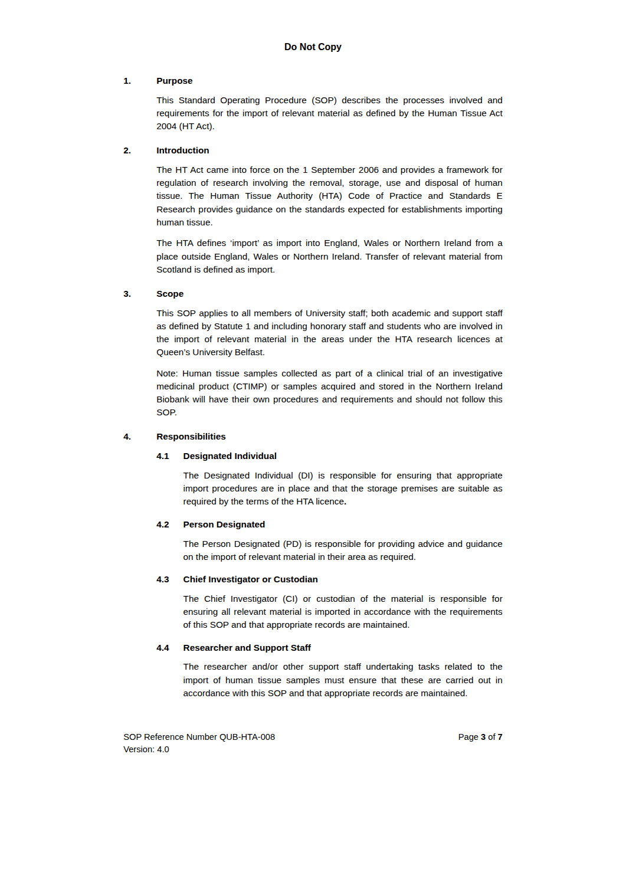Do Not Copy
1. Purpose
This Standard Operating Procedure (SOP) describes the processes involved and requirements for the import of relevant material as defined by the Human Tissue Act 2004 (HT Act).
2. Introduction
The HT Act came into force on the 1 September 2006 and provides a framework for regulation of research involving the removal, storage, use and disposal of human tissue. The Human Tissue Authority (HTA) Code of Practice and Standards E Research provides guidance on the standards expected for establishments importing human tissue.
The HTA defines ‘import’ as import into England, Wales or Northern Ireland from a place outside England, Wales or Northern Ireland. Transfer of relevant material from Scotland is defined as import.
3. Scope
This SOP applies to all members of University staff; both academic and support staff as defined by Statute 1 and including honorary staff and students who are involved in the import of relevant material in the areas under the HTA research licences at Queen’s University Belfast.
Note: Human tissue samples collected as part of a clinical trial of an investigative medicinal product (CTIMP) or samples acquired and stored in the Northern Ireland Biobank will have their own procedures and requirements and should not follow this SOP.
4. Responsibilities
4.1 Designated Individual
The Designated Individual (DI) is responsible for ensuring that appropriate import procedures are in place and that the storage premises are suitable as required by the terms of the HTA licence.
4.2 Person Designated
The Person Designated (PD) is responsible for providing advice and guidance on the import of relevant material in their area as required.
4.3 Chief Investigator or Custodian
The Chief Investigator (CI) or custodian of the material is responsible for ensuring all relevant material is imported in accordance with the requirements of this SOP and that appropriate records are maintained.
4.4 Researcher and Support Staff
The researcher and/or other support staff undertaking tasks related to the import of human tissue samples must ensure that these are carried out in accordance with this SOP and that appropriate records are maintained.
SOP Reference Number QUB-HTA-008
Version: 4.0
Page 3 of 7